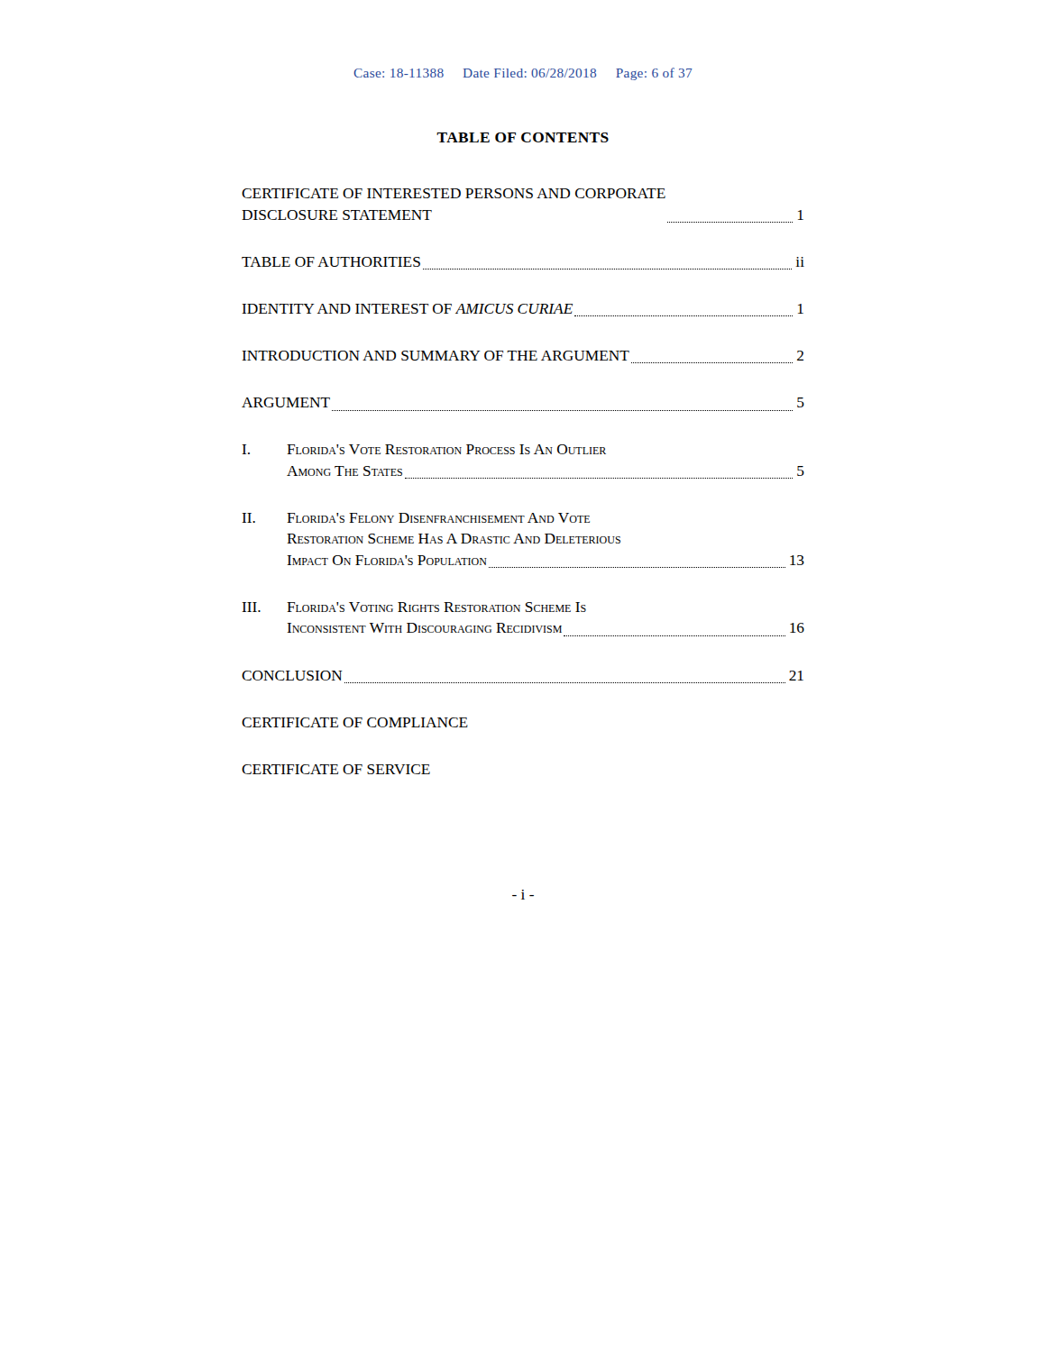Case: 18-11388 Date Filed: 06/28/2018 Page: 6 of 37
TABLE OF CONTENTS
CERTIFICATE OF INTERESTED PERSONS AND CORPORATE
DISCLOSURE STATEMENT 1
TABLE OF AUTHORITIES ii
IDENTITY AND INTEREST OF AMICUS CURIAE 1
INTRODUCTION AND SUMMARY OF THE ARGUMENT 2
ARGUMENT 5
I.
Florida's Vote Restoration Process Is An Outlier
Among The States 5
II.
Florida's Felony Disenfranchisement And Vote
Restoration Scheme Has A Drastic And Deleterious
Impact On Florida's Population 13
III.
Florida's Voting Rights Restoration Scheme Is
Inconsistent With Discouraging Recidivism 16
CONCLUSION 21
CERTIFICATE OF COMPLIANCE
CERTIFICATE OF SERVICE
- i -